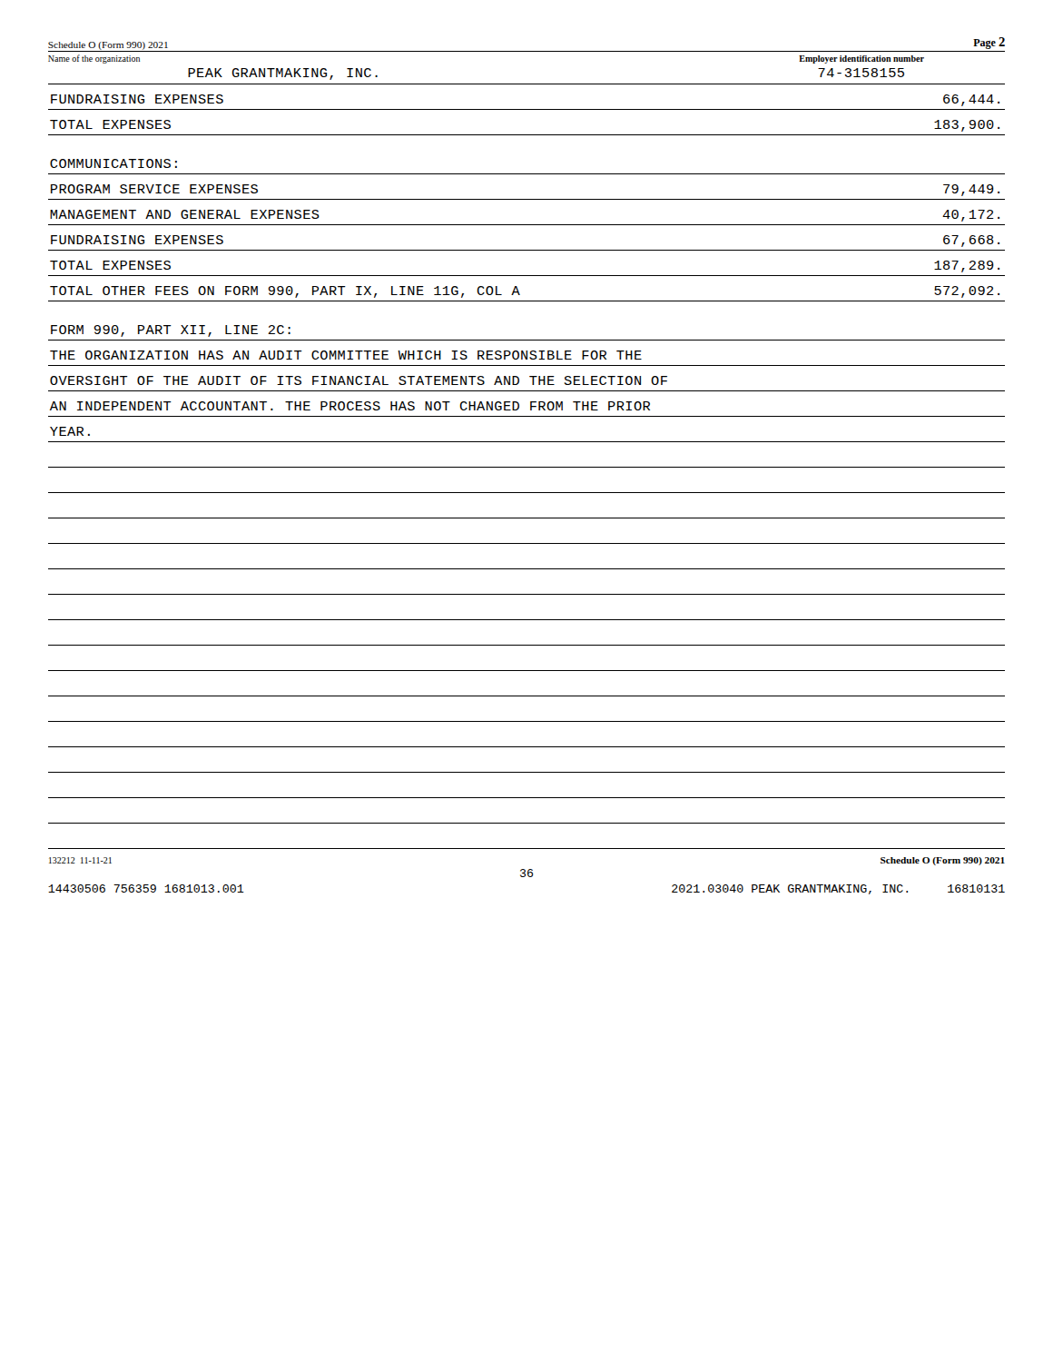Schedule O (Form 990) 2021
Page 2
Name of the organization
PEAK GRANTMAKING, INC.
Employer identification number
74-3158155
| FUNDRAISING EXPENSES | 66,444. |
| TOTAL EXPENSES | 183,900. |
| COMMUNICATIONS: | |
| PROGRAM SERVICE EXPENSES | 79,449. |
| MANAGEMENT AND GENERAL EXPENSES | 40,172. |
| FUNDRAISING EXPENSES | 67,668. |
| TOTAL EXPENSES | 187,289. |
| TOTAL OTHER FEES ON FORM 990, PART IX, LINE 11G, COL A | 572,092. |
| FORM 990, PART XII, LINE 2C: |
| THE ORGANIZATION HAS AN AUDIT COMMITTEE WHICH IS RESPONSIBLE FOR THE |
| OVERSIGHT OF THE AUDIT OF ITS FINANCIAL STATEMENTS AND THE SELECTION OF |
| AN INDEPENDENT ACCOUNTANT. THE PROCESS HAS NOT CHANGED FROM THE PRIOR |
| YEAR. |
132212 11-11-21
Schedule O (Form 990) 2021
36
14430506 756359 1681013.001
2021.03040 PEAK GRANTMAKING, INC. 16810131